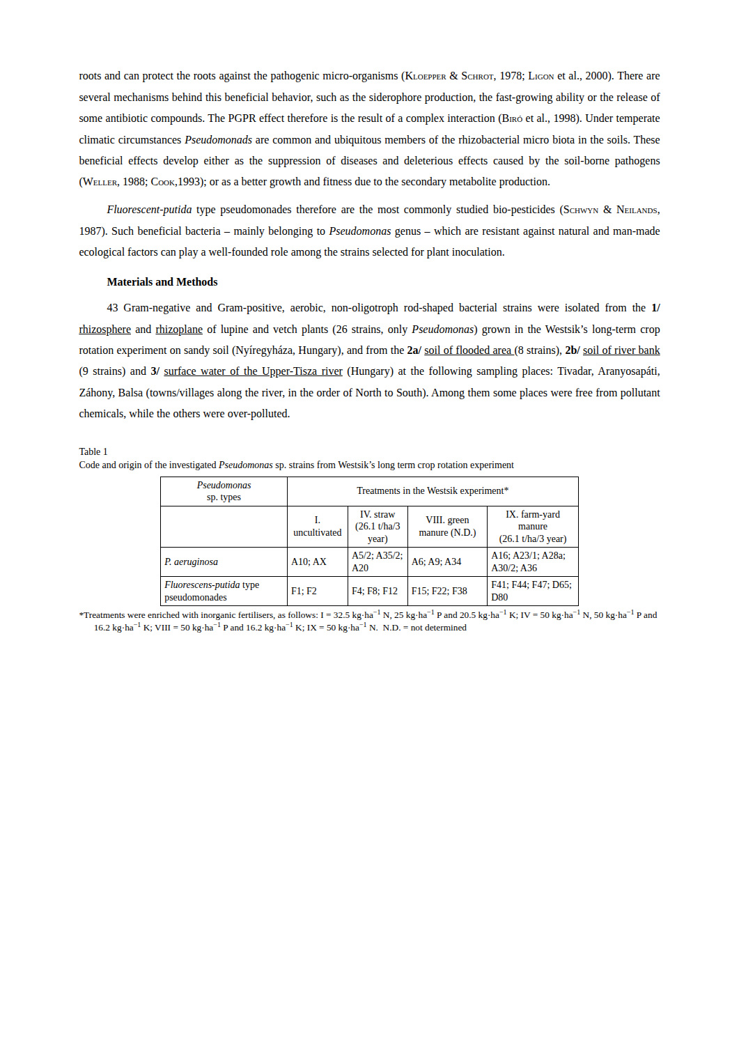roots and can protect the roots against the pathogenic micro-organisms (Kloepper & Schrot, 1978; Ligon et al., 2000). There are several mechanisms behind this beneficial behavior, such as the siderophore production, the fast-growing ability or the release of some antibiotic compounds. The PGPR effect therefore is the result of a complex interaction (Biró et al., 1998). Under temperate climatic circumstances Pseudomonads are common and ubiquitous members of the rhizobacterial micro biota in the soils. These beneficial effects develop either as the suppression of diseases and deleterious effects caused by the soil-borne pathogens (Weller, 1988; Cook,1993); or as a better growth and fitness due to the secondary metabolite production.
Fluorescent-putida type pseudomonades therefore are the most commonly studied bio-pesticides (Schwyn & Neilands, 1987). Such beneficial bacteria – mainly belonging to Pseudomonas genus – which are resistant against natural and man-made ecological factors can play a well-founded role among the strains selected for plant inoculation.
Materials and Methods
43 Gram-negative and Gram-positive, aerobic, non-oligotroph rod-shaped bacterial strains were isolated from the 1/ rhizosphere and rhizoplane of lupine and vetch plants (26 strains, only Pseudomonas) grown in the Westsik’s long-term crop rotation experiment on sandy soil (Nyíregyháza, Hungary), and from the 2a/ soil of flooded area (8 strains), 2b/ soil of river bank (9 strains) and 3/ surface water of the Upper-Tisza river (Hungary) at the following sampling places: Tivadar, Aranyosapáti, Záhony, Balsa (towns/villages along the river, in the order of North to South). Among them some places were free from pollutant chemicals, while the others were over-polluted.
Table 1
Code and origin of the investigated Pseudomonas sp. strains from Westsik’s long term crop rotation experiment
| Pseudomonas sp. types | Treatments in the Westsik experiment* |
| --- | --- |
| | I. uncultivated | IV. straw (26.1 t/ha/3 year) | VIII. green manure (N.D.) | IX. farm-yard manure (26.1 t/ha/3 year) |
| P. aeruginosa | A10; AX | A5/2; A35/2; A20 | A6; A9; A34 | A16; A23/1; A28a; A30/2; A36 |
| Fluorescens-putida type pseudomonades | F1; F2 | F4; F8; F12 | F15; F22; F38 | F41; F44; F47; D65; D80 |
*Treatments were enriched with inorganic fertilisers, as follows: I = 32.5 kg·ha−1 N, 25 kg·ha−1 P and 20.5 kg·ha−1 K; IV = 50 kg·ha−1 N, 50 kg·ha−1 P and 16.2 kg·ha−1 K; VIII = 50 kg·ha−1 P and 16.2 kg·ha−1 K; IX = 50 kg·ha−1 N. N.D. = not determined